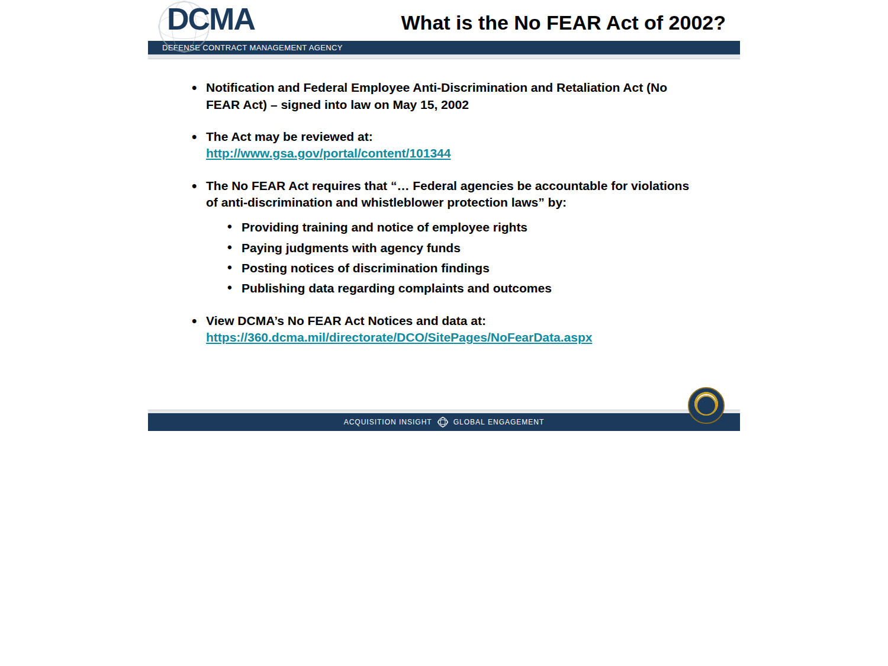DCMA
What is the No FEAR Act of 2002?
DEFENSE CONTRACT MANAGEMENT AGENCY
Notification and Federal Employee Anti-Discrimination and Retaliation Act (No FEAR Act) – signed into law on May 15, 2002
The Act may be reviewed at:
http://www.gsa.gov/portal/content/101344
The No FEAR Act requires that “… Federal agencies be accountable for violations of anti-discrimination and whistleblower protection laws” by:
Providing training and notice of employee rights
Paying judgments with agency funds
Posting notices of discrimination findings
Publishing data regarding complaints and outcomes
View DCMA’s No FEAR Act Notices and data at:
https://360.dcma.mil/directorate/DCO/SitePages/NoFearData.aspx
ACQUISITION INSIGHT GLOBAL ENGAGEMENT 4